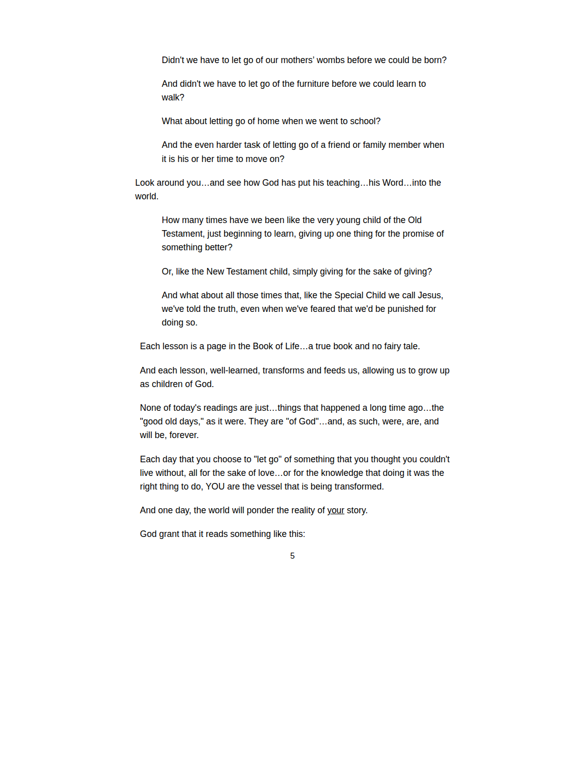Didn't we have to let go of our mothers’ wombs before we could be born?
And didn't we have to let go of the furniture before we could learn to walk?
What about letting go of home when we went to school?
And the even harder task of letting go of a friend or family member when it is his or her time to move on?
Look around you…and see how God has put his teaching…his Word…into the world.
How many times have we been like the very young child of the Old Testament, just beginning to learn, giving up one thing for the promise of something better?
Or, like the New Testament child, simply giving for the sake of giving?
And what about all those times that, like the Special Child we call Jesus, we've told the truth, even when we've feared that we'd be punished for doing so.
Each lesson is a page in the Book of Life…a true book and no fairy tale.
And each lesson, well-learned, transforms and feeds us, allowing us to grow up as children of God.
None of today's readings are just…things that happened a long time ago…the "good old days," as it were. They are "of God"…and, as such, were, are, and will be, forever.
Each day that you choose to "let go" of something that you thought you couldn't live without, all for the sake of love…or for the knowledge that doing it was the right thing to do, YOU are the vessel that is being transformed.
And one day, the world will ponder the reality of your story.
God grant that it reads something like this:
5